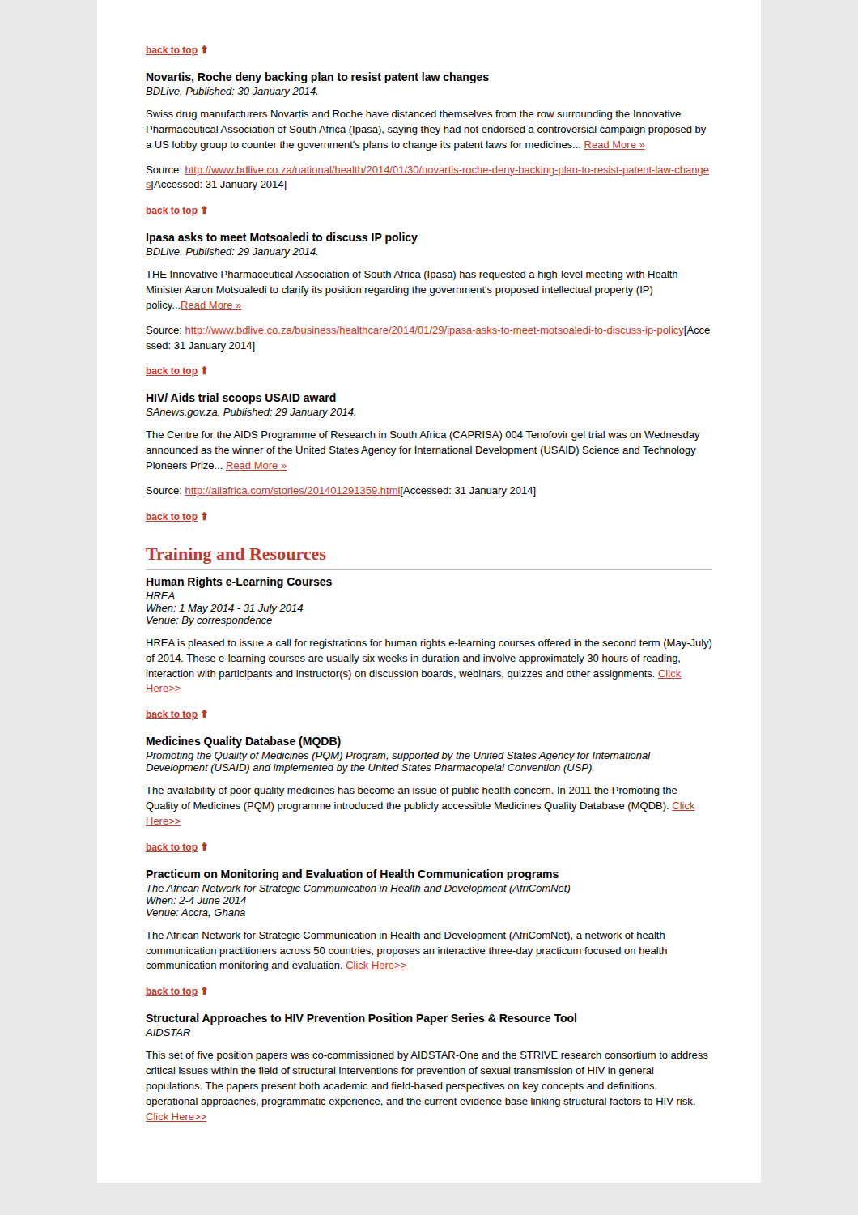back to top ⬆
Novartis, Roche deny backing plan to resist patent law changes
BDLive. Published: 30 January 2014.
Swiss drug manufacturers Novartis and Roche have distanced themselves from the row surrounding the Innovative Pharmaceutical Association of South Africa (Ipasa), saying they had not endorsed a controversial campaign proposed by a US lobby group to counter the government's plans to change its patent laws for medicines... Read More »
Source: http://www.bdlive.co.za/national/health/2014/01/30/novartis-roche-deny-backing-plan-to-resist-patent-law-changes[Accessed: 31 January 2014]
back to top ⬆
Ipasa asks to meet Motsoaledi to discuss IP policy
BDLive. Published: 29 January 2014.
THE Innovative Pharmaceutical Association of South Africa (Ipasa) has requested a high-level meeting with Health Minister Aaron Motsoaledi to clarify its position regarding the government's proposed intellectual property (IP) policy...Read More »
Source: http://www.bdlive.co.za/business/healthcare/2014/01/29/ipasa-asks-to-meet-motsoaledi-to-discuss-ip-policy[Accessed: 31 January 2014]
back to top ⬆
HIV/ Aids trial scoops USAID award
SAnews.gov.za. Published: 29 January 2014.
The Centre for the AIDS Programme of Research in South Africa (CAPRISA) 004 Tenofovir gel trial was on Wednesday announced as the winner of the United States Agency for International Development (USAID) Science and Technology Pioneers Prize... Read More »
Source: http://allafrica.com/stories/201401291359.html[Accessed: 31 January 2014]
back to top ⬆
Training and Resources
Human Rights e-Learning Courses
HREA
When: 1 May 2014 - 31 July 2014
Venue: By correspondence
HREA is pleased to issue a call for registrations for human rights e-learning courses offered in the second term (May-July) of 2014. These e-learning courses are usually six weeks in duration and involve approximately 30 hours of reading, interaction with participants and instructor(s) on discussion boards, webinars, quizzes and other assignments. Click Here>>
back to top ⬆
Medicines Quality Database (MQDB)
Promoting the Quality of Medicines (PQM) Program, supported by the United States Agency for International Development (USAID) and implemented by the United States Pharmacopeial Convention (USP).
The availability of poor quality medicines has become an issue of public health concern. In 2011 the Promoting the Quality of Medicines (PQM) programme introduced the publicly accessible Medicines Quality Database (MQDB). Click Here>>
back to top ⬆
Practicum on Monitoring and Evaluation of Health Communication programs
The African Network for Strategic Communication in Health and Development (AfriComNet)
When: 2-4 June 2014
Venue: Accra, Ghana
The African Network for Strategic Communication in Health and Development (AfriComNet), a network of health communication practitioners across 50 countries, proposes an interactive three-day practicum focused on health communication monitoring and evaluation. Click Here>>
back to top ⬆
Structural Approaches to HIV Prevention Position Paper Series & Resource Tool
AIDSTAR
This set of five position papers was co-commissioned by AIDSTAR-One and the STRIVE research consortium to address critical issues within the field of structural interventions for prevention of sexual transmission of HIV in general populations. The papers present both academic and field-based perspectives on key concepts and definitions, operational approaches, programmatic experience, and the current evidence base linking structural factors to HIV risk. Click Here>>